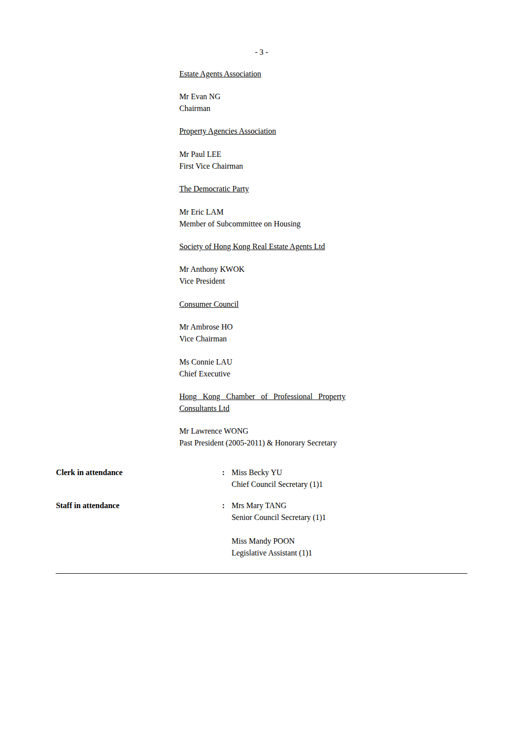- 3 -
Estate Agents Association
Mr Evan NG
Chairman
Property Agencies Association
Mr Paul LEE
First Vice Chairman
The Democratic Party
Mr Eric LAM
Member of Subcommittee on Housing
Society of Hong Kong Real Estate Agents Ltd
Mr Anthony KWOK
Vice President
Consumer Council
Mr Ambrose HO
Vice Chairman
Ms Connie LAU
Chief Executive
Hong Kong Chamber of Professional Property
Consultants Ltd
Mr Lawrence WONG
Past President (2005-2011) & Honorary Secretary
| Clerk in attendance | : | Miss Becky YU Chief Council Secretary (1)1 |
| Staff in attendance | : | Mrs Mary TANG Senior Council Secretary (1)1 Miss Mandy POON Legislative Assistant (1)1 |